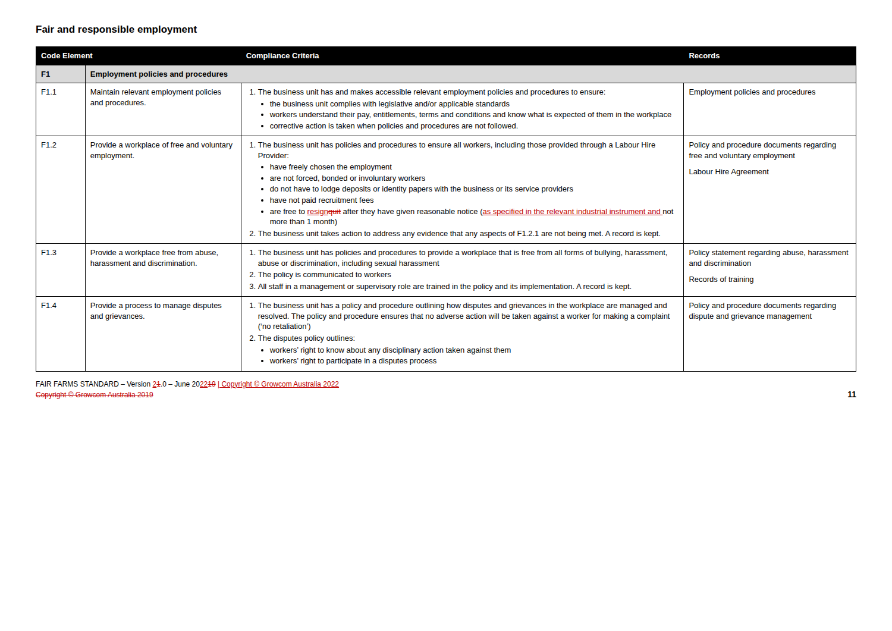Fair and responsible employment
| Code Element | Compliance Criteria | Records |
| --- | --- | --- |
| F1 | Employment policies and procedures |
| F1.1 | Maintain relevant employment policies and procedures. | The business unit has and makes accessible relevant employment policies and procedures to ensure: the business unit complies with legislative and/or applicable standards workers understand their pay, entitlements, terms and conditions and know what is expected of them in the workplace corrective action is taken when policies and procedures are not followed. | Employment policies and procedures |
| F1.2 | Provide a workplace of free and voluntary employment. | The business unit has policies and procedures to ensure all workers, including those provided through a Labour Hire Provider: have freely chosen the employment are not forced, bonded or involuntary workers do not have to lodge deposits or identity papers with the business or its service providers have not paid recruitment fees are free to resign quit after they have given reasonable notice ( as specified in the relevant industrial instrument and not more than 1 month) The business unit takes action to address any evidence that any aspects of F1.2.1 are not being met. A record is kept. | Policy and procedure documents regarding free and voluntary employment Labour Hire Agreement |
| F1.3 | Provide a workplace free from abuse, harassment and discrimination. | The business unit has policies and procedures to provide a workplace that is free from all forms of bullying, harassment, abuse or discrimination, including sexual harassment The policy is communicated to workers All staff in a management or supervisory role are trained in the policy and its implementation. A record is kept. | Policy statement regarding abuse, harassment and discrimination Records of training |
| F1.4 | Provide a process to manage disputes and grievances. | The business unit has a policy and procedure outlining how disputes and grievances in the workplace are managed and resolved. The policy and procedure ensures that no adverse action will be taken against a worker for making a complaint (‘no retaliation’) The disputes policy outlines: workers’ right to know about any disciplinary action taken against them workers’ right to participate in a disputes process | Policy and procedure documents regarding dispute and grievance management |
FAIR FARMS STANDARD – Version 21.0 – June 202219 | Copyright © Growcom Australia 2022
Copyright © Growcom Australia 2019
11